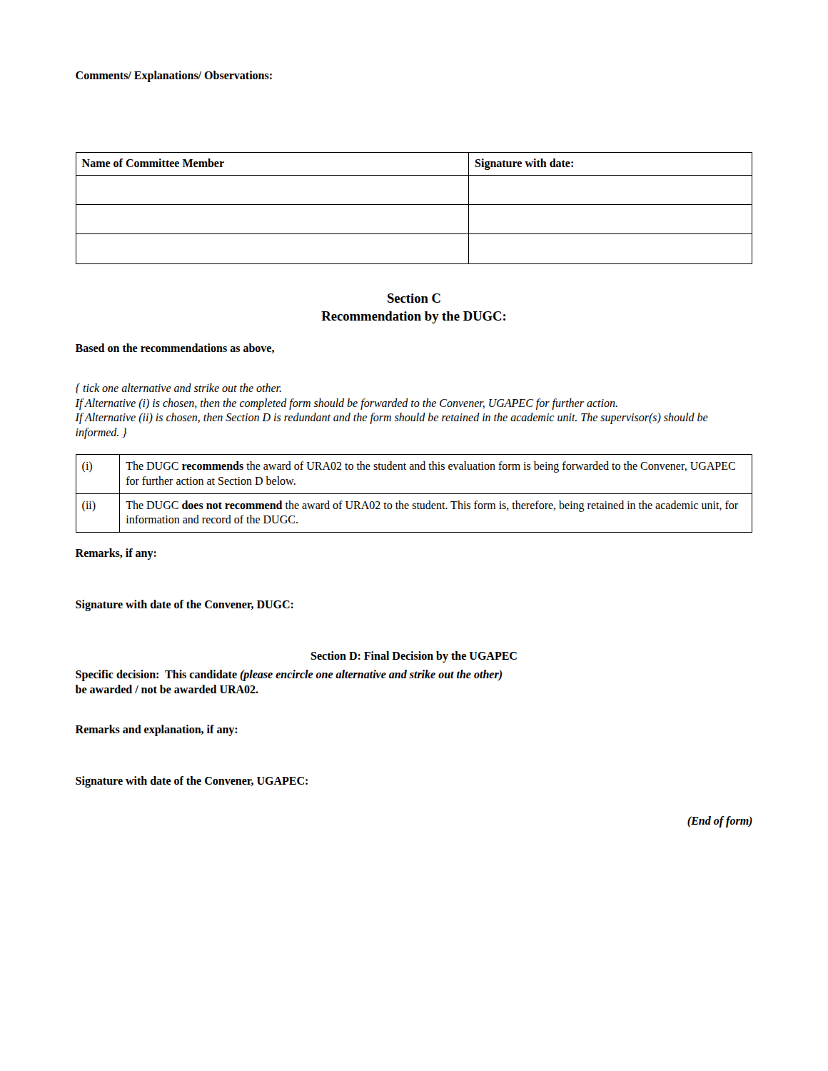Comments/ Explanations/ Observations:
| Name of Committee Member | Signature with date: |
| --- | --- |
Section C
Recommendation by the DUGC:
Based on the recommendations as above,
{ tick one alternative and strike out the other.
If Alternative (i) is chosen, then the completed form should be forwarded to the Convener, UGAPEC for further action.
If Alternative (ii) is chosen, then Section D is redundant and the form should be retained in the academic unit. The supervisor(s) should be informed. }
| (i) | The DUGC recommends the award of URA02 to the student and this evaluation form is being forwarded to the Convener, UGAPEC for further action at Section D below. |
| (ii) | The DUGC does not recommend the award of URA02 to the student. This form is, therefore, being retained in the academic unit, for information and record of the DUGC. |
Remarks, if any:
Signature with date of the Convener, DUGC:
Section D: Final Decision by the UGAPEC
Specific decision: This candidate (please encircle one alternative and strike out the other)
be awarded / not be awarded URA02.
Remarks and explanation, if any:
Signature with date of the Convener, UGAPEC:
(End of form)